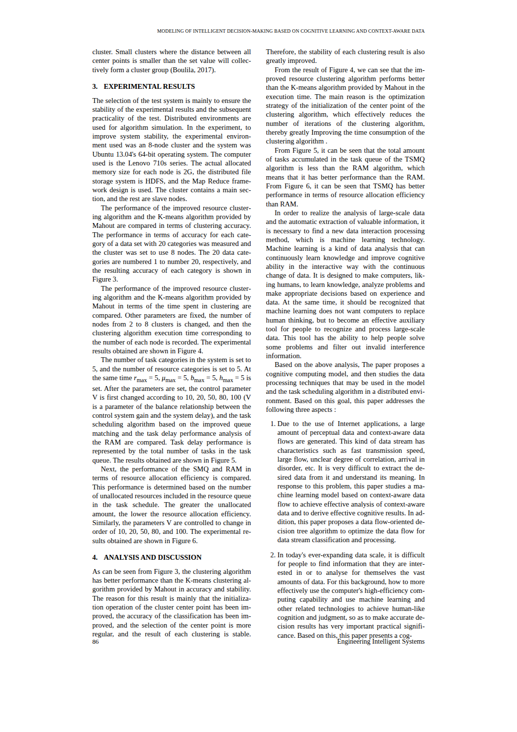Modeling of Intelligent Decision-Making Based on Cognitive Learning and Context-Aware Data
cluster. Small clusters where the distance between all center points is smaller than the set value will collectively form a cluster group (Boulila, 2017).
3. EXPERIMENTAL RESULTS
The selection of the test system is mainly to ensure the stability of the experimental results and the subsequent practicality of the test. Distributed environments are used for algorithm simulation. In the experiment, to improve system stability, the experimental environment used was an 8-node cluster and the system was Ubuntu 13.04's 64-bit operating system. The computer used is the Lenovo 710s series. The actual allocated memory size for each node is 2G, the distributed file storage system is HDFS, and the Map Reduce framework design is used. The cluster contains a main section, and the rest are slave nodes.
The performance of the improved resource clustering algorithm and the K-means algorithm provided by Mahout are compared in terms of clustering accuracy. The performance in terms of accuracy for each category of a data set with 20 categories was measured and the cluster was set to use 8 nodes. The 20 data categories are numbered 1 to number 20, respectively, and the resulting accuracy of each category is shown in Figure 3.
The performance of the improved resource clustering algorithm and the K-means algorithm provided by Mahout in terms of the time spent in clustering are compared. Other parameters are fixed, the number of nodes from 2 to 8 clusters is changed, and then the clustering algorithm execution time corresponding to the number of each node is recorded. The experimental results obtained are shown in Figure 4.
The number of task categories in the system is set to 5, and the number of resource categories is set to 5. At the same time rmax = 5, μmax = 5, bmax = 5, hmax = 5 is set. After the parameters are set, the control parameter V is first changed according to 10, 20, 50, 80, 100 (V is a parameter of the balance relationship between the control system gain and the system delay), and the task scheduling algorithm based on the improved queue matching and the task delay performance analysis of the RAM are compared. Task delay performance is represented by the total number of tasks in the task queue. The results obtained are shown in Figure 5.
Next, the performance of the SMQ and RAM in terms of resource allocation efficiency is compared. This performance is determined based on the number of unallocated resources included in the resource queue in the task schedule. The greater the unallocated amount, the lower the resource allocation efficiency. Similarly, the parameters V are controlled to change in order of 10, 20, 50, 80, and 100. The experimental results obtained are shown in Figure 6.
4. ANALYSIS AND DISCUSSION
As can be seen from Figure 3, the clustering algorithm has better performance than the K-means clustering algorithm provided by Mahout in accuracy and stability. The reason for this result is mainly that the initialization operation of the cluster center point has been improved, the accuracy of the classification has been improved, and the selection of the center point is more regular, and the result of each clustering is stable. Therefore, the stability of each clustering result is also greatly improved.
From the result of Figure 4, we can see that the improved resource clustering algorithm performs better than the K-means algorithm provided by Mahout in the execution time. The main reason is the optimization strategy of the initialization of the center point of the clustering algorithm, which effectively reduces the number of iterations of the clustering algorithm, thereby greatly Improving the time consumption of the clustering algorithm .
From Figure 5, it can be seen that the total amount of tasks accumulated in the task queue of the TSMQ algorithm is less than the RAM algorithm, which means that it has better performance than the RAM. From Figure 6, it can be seen that TSMQ has better performance in terms of resource allocation efficiency than RAM.
In order to realize the analysis of large-scale data and the automatic extraction of valuable information, it is necessary to find a new data interaction processing method, which is machine learning technology. Machine learning is a kind of data analysis that can continuously learn knowledge and improve cognitive ability in the interactive way with the continuous change of data. It is designed to make computers, liking humans, to learn knowledge, analyze problems and make appropriate decisions based on experience and data. At the same time, it should be recognized that machine learning does not want computers to replace human thinking, but to become an effective auxiliary tool for people to recognize and process large-scale data. This tool has the ability to help people solve some problems and filter out invalid interference information.
Based on the above analysis, The paper proposes a cognitive computing model, and then studies the data processing techniques that may be used in the model and the task scheduling algorithm in a distributed environment. Based on this goal, this paper addresses the following three aspects :
Due to the use of Internet applications, a large amount of perceptual data and context-aware data flows are generated. This kind of data stream has characteristics such as fast transmission speed, large flow, unclear degree of correlation, arrival in disorder, etc. It is very difficult to extract the desired data from it and understand its meaning. In response to this problem, this paper studies a machine learning model based on context-aware data flow to achieve effective analysis of context-aware data and to derive effective cognitive results. In addition, this paper proposes a data flow-oriented decision tree algorithm to optimize the data flow for data stream classification and processing.
In today's ever-expanding data scale, it is difficult for people to find information that they are interested in or to analyse for themselves the vast amounts of data. For this background, how to more effectively use the computer's high-efficiency computing capability and use machine learning and other related technologies to achieve human-like cognition and judgment, so as to make accurate decision results has very important practical significance. Based on this, this paper presents a cog-
86 Engineering Intelligent Systems